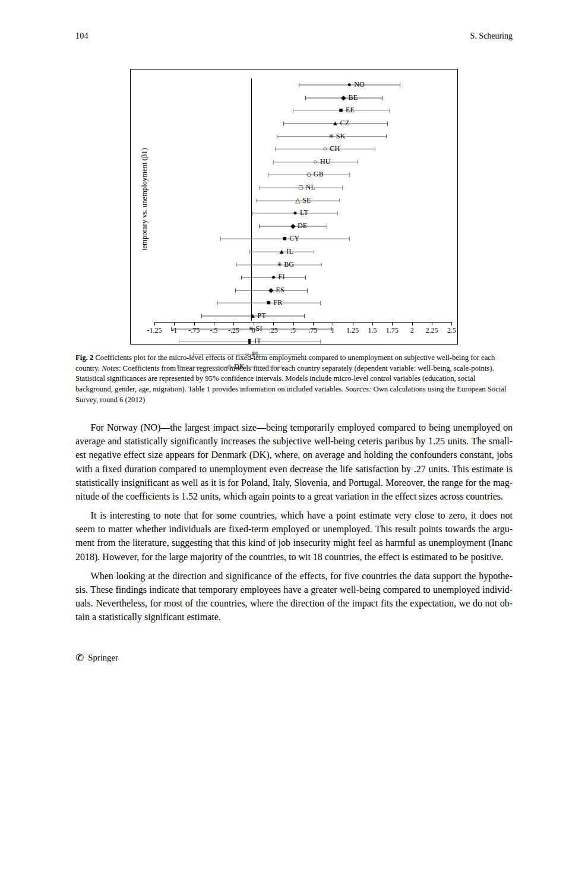104 S. Scheuring
temporary vs. unemployment (β1)
●
NO
◆
BE
■
EE
▲
CZ
✳
SK
○
CH
○
HU
◇
GB
□
NL
△
SE
●
LT
◆
DE
■
CY
▲
IL
✳
BG
●
FI
◆
ES
■
FR
▲
PT
✳
SI
▮
IT
○
PL
◇
DK
-1.25
-1
-.75
-.5
-.25
0
.25
.5
.75
1
1.25
1.5
1.75
2
2.25
2.5
Fig. 2 Coefficients plot for the micro-level effects of fixed-term employment compared to unemployment on subjective well-being for each country. Notes: Coefficients from linear regression models fitted for each country separately (dependent variable: well-being, scale-points). Statistical significances are represented by 95% confidence intervals. Models include micro-level control variables (education, social background, gender, age, migration). Table 1 provides information on included variables. Sources: Own calculations using the European Social Survey, round 6 (2012)
For Norway (NO)—the largest impact size—being temporarily employed compared to being unemployed on average and statistically significantly increases the subjective well-being ceteris paribus by 1.25 units. The smallest negative effect size appears for Denmark (DK), where, on average and holding the confounders constant, jobs with a fixed duration compared to unemployment even decrease the life satisfaction by .27 units. This estimate is statistically insignificant as well as it is for Poland, Italy, Slovenia, and Portugal. Moreover, the range for the magnitude of the coefficients is 1.52 units, which again points to a great variation in the effect sizes across countries.
It is interesting to note that for some countries, which have a point estimate very close to zero, it does not seem to matter whether individuals are fixed-term employed or unemployed. This result points towards the argument from the literature, suggesting that this kind of job insecurity might feel as harmful as unemployment (Inanc 2018). However, for the large majority of the countries, to wit 18 countries, the effect is estimated to be positive.
When looking at the direction and significance of the effects, for five countries the data support the hypothesis. These findings indicate that temporary employees have a greater well-being compared to unemployed individuals. Nevertheless, for most of the countries, where the direction of the impact fits the expectation, we do not obtain a statistically significant estimate.
✆ Springer